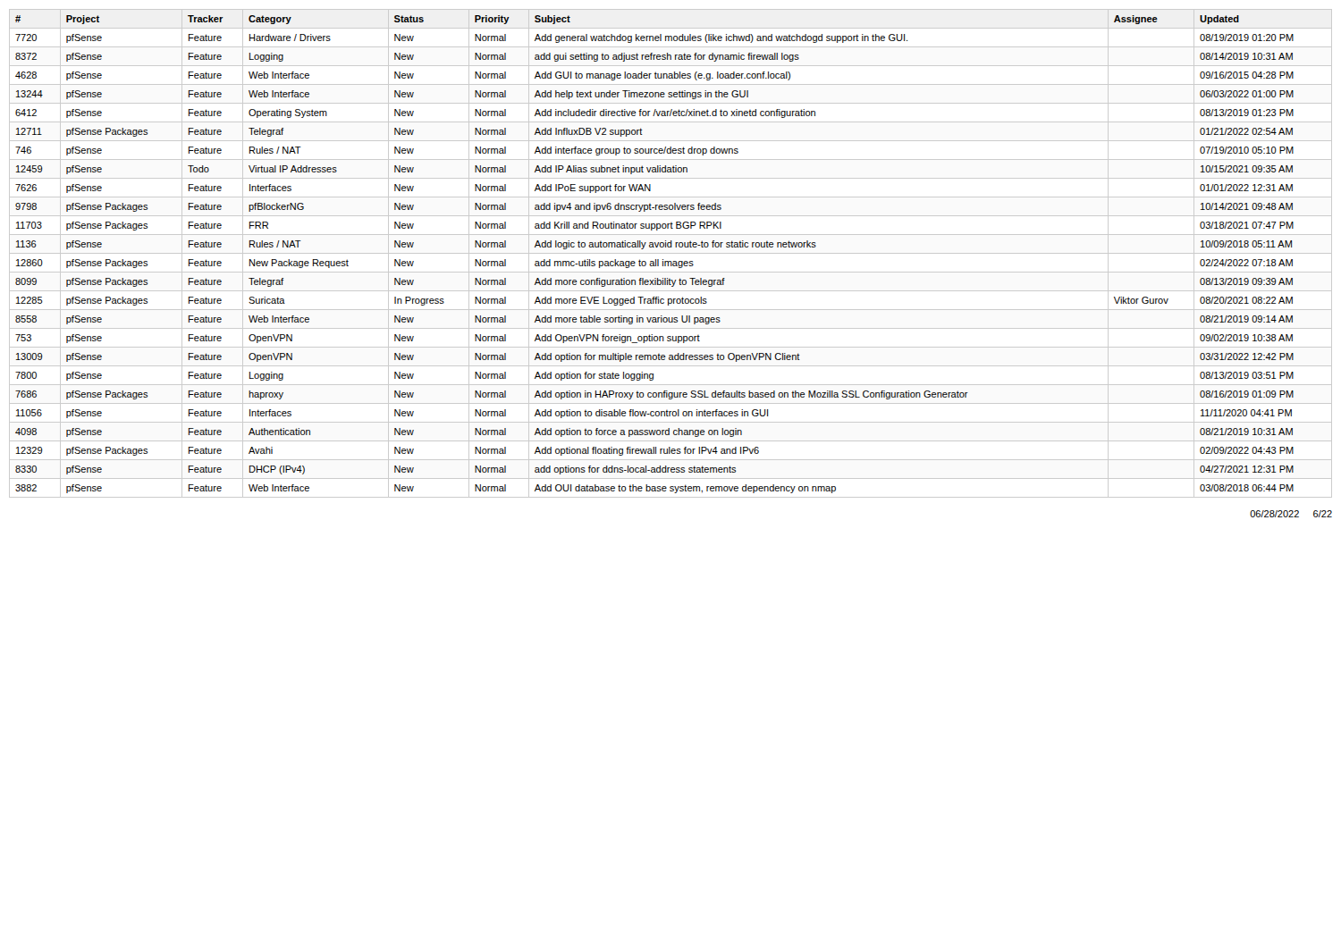| # | Project | Tracker | Category | Status | Priority | Subject | Assignee | Updated |
| --- | --- | --- | --- | --- | --- | --- | --- | --- |
| 7720 | pfSense | Feature | Hardware / Drivers | New | Normal | Add general watchdog kernel modules (like ichwd) and watchdogd support in the GUI. | | 08/19/2019 01:20 PM |
| 8372 | pfSense | Feature | Logging | New | Normal | add gui setting to adjust refresh rate for dynamic firewall logs | | 08/14/2019 10:31 AM |
| 4628 | pfSense | Feature | Web Interface | New | Normal | Add GUI to manage loader tunables (e.g. loader.conf.local) | | 09/16/2015 04:28 PM |
| 13244 | pfSense | Feature | Web Interface | New | Normal | Add help text under Timezone settings in the GUI | | 06/03/2022 01:00 PM |
| 6412 | pfSense | Feature | Operating System | New | Normal | Add includedir directive for /var/etc/xinet.d to xinetd configuration | | 08/13/2019 01:23 PM |
| 12711 | pfSense Packages | Feature | Telegraf | New | Normal | Add InfluxDB V2 support | | 01/21/2022 02:54 AM |
| 746 | pfSense | Feature | Rules / NAT | New | Normal | Add interface group to source/dest drop downs | | 07/19/2010 05:10 PM |
| 12459 | pfSense | Todo | Virtual IP Addresses | New | Normal | Add IP Alias subnet input validation | | 10/15/2021 09:35 AM |
| 7626 | pfSense | Feature | Interfaces | New | Normal | Add IPoE support for WAN | | 01/01/2022 12:31 AM |
| 9798 | pfSense Packages | Feature | pfBlockerNG | New | Normal | add ipv4 and ipv6 dnscrypt-resolvers feeds | | 10/14/2021 09:48 AM |
| 11703 | pfSense Packages | Feature | FRR | New | Normal | add Krill and Routinator support BGP RPKI | | 03/18/2021 07:47 PM |
| 1136 | pfSense | Feature | Rules / NAT | New | Normal | Add logic to automatically avoid route-to for static route networks | | 10/09/2018 05:11 AM |
| 12860 | pfSense Packages | Feature | New Package Request | New | Normal | add mmc-utils package to all images | | 02/24/2022 07:18 AM |
| 8099 | pfSense Packages | Feature | Telegraf | New | Normal | Add more configuration flexibility to Telegraf | | 08/13/2019 09:39 AM |
| 12285 | pfSense Packages | Feature | Suricata | In Progress | Normal | Add more EVE Logged Traffic protocols | Viktor Gurov | 08/20/2021 08:22 AM |
| 8558 | pfSense | Feature | Web Interface | New | Normal | Add more table sorting in various UI pages | | 08/21/2019 09:14 AM |
| 753 | pfSense | Feature | OpenVPN | New | Normal | Add OpenVPN foreign_option support | | 09/02/2019 10:38 AM |
| 13009 | pfSense | Feature | OpenVPN | New | Normal | Add option for multiple remote addresses to OpenVPN Client | | 03/31/2022 12:42 PM |
| 7800 | pfSense | Feature | Logging | New | Normal | Add option for state logging | | 08/13/2019 03:51 PM |
| 7686 | pfSense Packages | Feature | haproxy | New | Normal | Add option in HAProxy to configure SSL defaults based on the Mozilla SSL Configuration Generator | | 08/16/2019 01:09 PM |
| 11056 | pfSense | Feature | Interfaces | New | Normal | Add option to disable flow-control on interfaces in GUI | | 11/11/2020 04:41 PM |
| 4098 | pfSense | Feature | Authentication | New | Normal | Add option to force a password change on login | | 08/21/2019 10:31 AM |
| 12329 | pfSense Packages | Feature | Avahi | New | Normal | Add optional floating firewall rules for IPv4 and IPv6 | | 02/09/2022 04:43 PM |
| 8330 | pfSense | Feature | DHCP (IPv4) | New | Normal | add options for ddns-local-address statements | | 04/27/2021 12:31 PM |
| 3882 | pfSense | Feature | Web Interface | New | Normal | Add OUI database to the base system, remove dependency on nmap | | 03/08/2018 06:44 PM |
06/28/2022 6/22